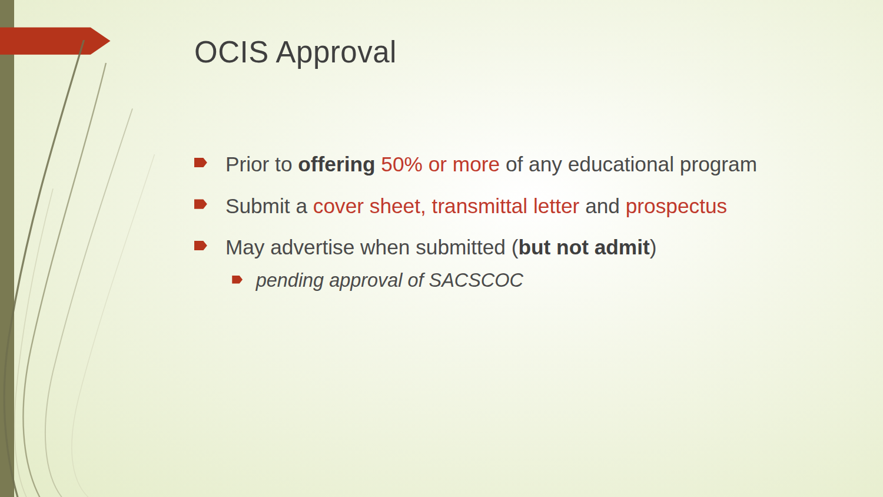OCIS Approval
Prior to offering 50% or more of any educational program
Submit a cover sheet, transmittal letter and prospectus
May advertise when submitted (but not admit)
pending approval of SACSCOC